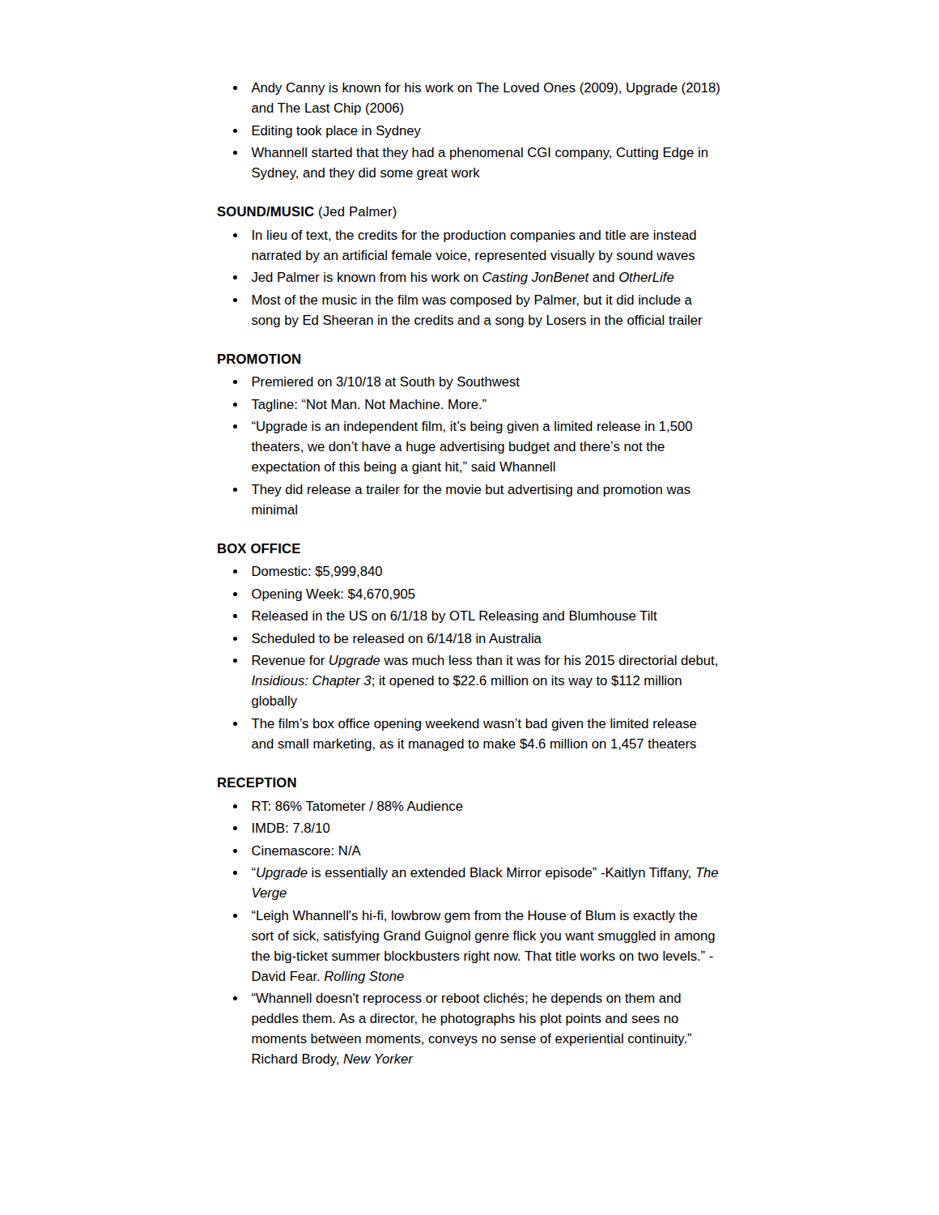Andy Canny is known for his work on The Loved Ones (2009), Upgrade (2018) and The Last Chip (2006)
Editing took place in Sydney
Whannell started that they had a phenomenal CGI company, Cutting Edge in Sydney, and they did some great work
SOUND/MUSIC (Jed Palmer)
In lieu of text, the credits for the production companies and title are instead narrated by an artificial female voice, represented visually by sound waves
Jed Palmer is known from his work on Casting JonBenet and OtherLife
Most of the music in the film was composed by Palmer, but it did include a song by Ed Sheeran in the credits and a song by Losers in the official trailer
PROMOTION
Premiered on 3/10/18 at South by Southwest
Tagline: “Not Man. Not Machine. More.”
“Upgrade is an independent film, it’s being given a limited release in 1,500 theaters, we don’t have a huge advertising budget and there’s not the expectation of this being a giant hit,” said Whannell
They did release a trailer for the movie but advertising and promotion was minimal
BOX OFFICE
Domestic: $5,999,840
Opening Week: $4,670,905
Released in the US on 6/1/18 by OTL Releasing and Blumhouse Tilt
Scheduled to be released on 6/14/18 in Australia
Revenue for Upgrade was much less than it was for his 2015 directorial debut, Insidious: Chapter 3; it opened to $22.6 million on its way to $112 million globally
The film’s box office opening weekend wasn’t bad given the limited release and small marketing, as it managed to make $4.6 million on 1,457 theaters
RECEPTION
RT: 86% Tatometer / 88% Audience
IMDB: 7.8/10
Cinemascore: N/A
“Upgrade is essentially an extended Black Mirror episode” -Kaitlyn Tiffany, The Verge
“Leigh Whannell's hi-fi, lowbrow gem from the House of Blum is exactly the sort of sick, satisfying Grand Guignol genre flick you want smuggled in among the big-ticket summer blockbusters right now. That title works on two levels.” -David Fear. Rolling Stone
“Whannell doesn't reprocess or reboot clichés; he depends on them and peddles them. As a director, he photographs his plot points and sees no moments between moments, conveys no sense of experiential continuity.” Richard Brody, New Yorker